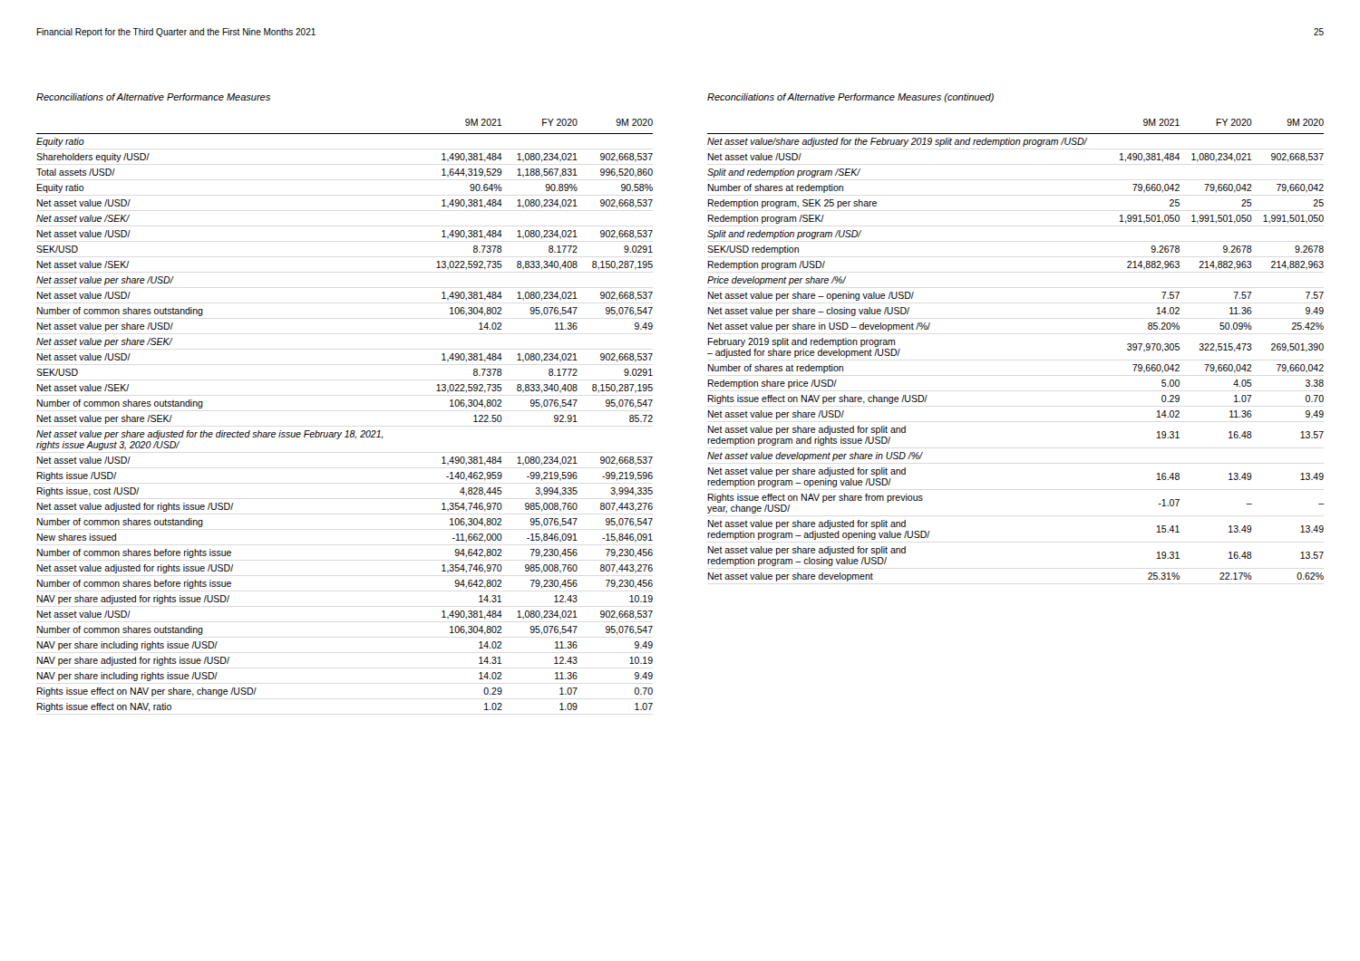Financial Report for the Third Quarter and the First Nine Months 2021 25
Reconciliations of Alternative Performance Measures
| | 9M 2021 | FY 2020 | 9M 2020 |
| --- | --- | --- | --- |
| Equity ratio | | | |
| Shareholders equity /USD/ | 1,490,381,484 | 1,080,234,021 | 902,668,537 |
| Total assets /USD/ | 1,644,319,529 | 1,188,567,831 | 996,520,860 |
| Equity ratio | 90.64% | 90.89% | 90.58% |
| Net asset value /USD/ | 1,490,381,484 | 1,080,234,021 | 902,668,537 |
| Net asset value /SEK/ | | | |
| Net asset value /USD/ | 1,490,381,484 | 1,080,234,021 | 902,668,537 |
| SEK/USD | 8.7378 | 8.1772 | 9.0291 |
| Net asset value /SEK/ | 13,022,592,735 | 8,833,340,408 | 8,150,287,195 |
| Net asset value per share /USD/ | | | |
| Net asset value /USD/ | 1,490,381,484 | 1,080,234,021 | 902,668,537 |
| Number of common shares outstanding | 106,304,802 | 95,076,547 | 95,076,547 |
| Net asset value per share /USD/ | 14.02 | 11.36 | 9.49 |
| Net asset value per share /SEK/ | | | |
| Net asset value /USD/ | 1,490,381,484 | 1,080,234,021 | 902,668,537 |
| SEK/USD | 8.7378 | 8.1772 | 9.0291 |
| Net asset value /SEK/ | 13,022,592,735 | 8,833,340,408 | 8,150,287,195 |
| Number of common shares outstanding | 106,304,802 | 95,076,547 | 95,076,547 |
| Net asset value per share /SEK/ | 122.50 | 92.91 | 85.72 |
| Net asset value per share adjusted for the directed share issue February 18, 2021, rights issue August 3, 2020 /USD/ | | | |
| Net asset value /USD/ | 1,490,381,484 | 1,080,234,021 | 902,668,537 |
| Rights issue /USD/ | -140,462,959 | -99,219,596 | -99,219,596 |
| Rights issue, cost /USD/ | 4,828,445 | 3,994,335 | 3,994,335 |
| Net asset value adjusted for rights issue /USD/ | 1,354,746,970 | 985,008,760 | 807,443,276 |
| Number of common shares outstanding | 106,304,802 | 95,076,547 | 95,076,547 |
| New shares issued | -11,662,000 | -15,846,091 | -15,846,091 |
| Number of common shares before rights issue | 94,642,802 | 79,230,456 | 79,230,456 |
| Net asset value adjusted for rights issue /USD/ | 1,354,746,970 | 985,008,760 | 807,443,276 |
| Number of common shares before rights issue | 94,642,802 | 79,230,456 | 79,230,456 |
| NAV per share adjusted for rights issue /USD/ | 14.31 | 12.43 | 10.19 |
| Net asset value /USD/ | 1,490,381,484 | 1,080,234,021 | 902,668,537 |
| Number of common shares outstanding | 106,304,802 | 95,076,547 | 95,076,547 |
| NAV per share including rights issue /USD/ | 14.02 | 11.36 | 9.49 |
| NAV per share adjusted for rights issue /USD/ | 14.31 | 12.43 | 10.19 |
| NAV per share including rights issue /USD/ | 14.02 | 11.36 | 9.49 |
| Rights issue effect on NAV per share, change /USD/ | 0.29 | 1.07 | 0.70 |
| Rights issue effect on NAV, ratio | 1.02 | 1.09 | 1.07 |
Reconciliations of Alternative Performance Measures (continued)
| | 9M 2021 | FY 2020 | 9M 2020 |
| --- | --- | --- | --- |
| Net asset value/share adjusted for the February 2019 split and redemption program /USD/ | | | |
| Net asset value /USD/ | 1,490,381,484 | 1,080,234,021 | 902,668,537 |
| Split and redemption program /SEK/ | | | |
| Number of shares at redemption | 79,660,042 | 79,660,042 | 79,660,042 |
| Redemption program, SEK 25 per share | 25 | 25 | 25 |
| Redemption program /SEK/ | 1,991,501,050 | 1,991,501,050 | 1,991,501,050 |
| Split and redemption program /USD/ | | | |
| SEK/USD redemption | 9.2678 | 9.2678 | 9.2678 |
| Redemption program /USD/ | 214,882,963 | 214,882,963 | 214,882,963 |
| Price development per share /%/ | | | |
| Net asset value per share – opening value /USD/ | 7.57 | 7.57 | 7.57 |
| Net asset value per share – closing value /USD/ | 14.02 | 11.36 | 9.49 |
| Net asset value per share in USD – development /%/ | 85.20% | 50.09% | 25.42% |
| February 2019 split and redemption program – adjusted for share price development /USD/ | 397,970,305 | 322,515,473 | 269,501,390 |
| Number of shares at redemption | 79,660,042 | 79,660,042 | 79,660,042 |
| Redemption share price /USD/ | 5.00 | 4.05 | 3.38 |
| Rights issue effect on NAV per share, change /USD/ | 0.29 | 1.07 | 0.70 |
| Net asset value per share /USD/ | 14.02 | 11.36 | 9.49 |
| Net asset value per share adjusted for split and redemption program and rights issue /USD/ | 19.31 | 16.48 | 13.57 |
| Net asset value development per share in USD /%/ | | | |
| Net asset value per share adjusted for split and redemption program – opening value /USD/ | 16.48 | 13.49 | 13.49 |
| Rights issue effect on NAV per share from previous year, change /USD/ | -1.07 | – | – |
| Net asset value per share adjusted for split and redemption program – adjusted opening value /USD/ | 15.41 | 13.49 | 13.49 |
| Net asset value per share adjusted for split and redemption program – closing value /USD/ | 19.31 | 16.48 | 13.57 |
| Net asset value per share development | 25.31% | 22.17% | 0.62% |